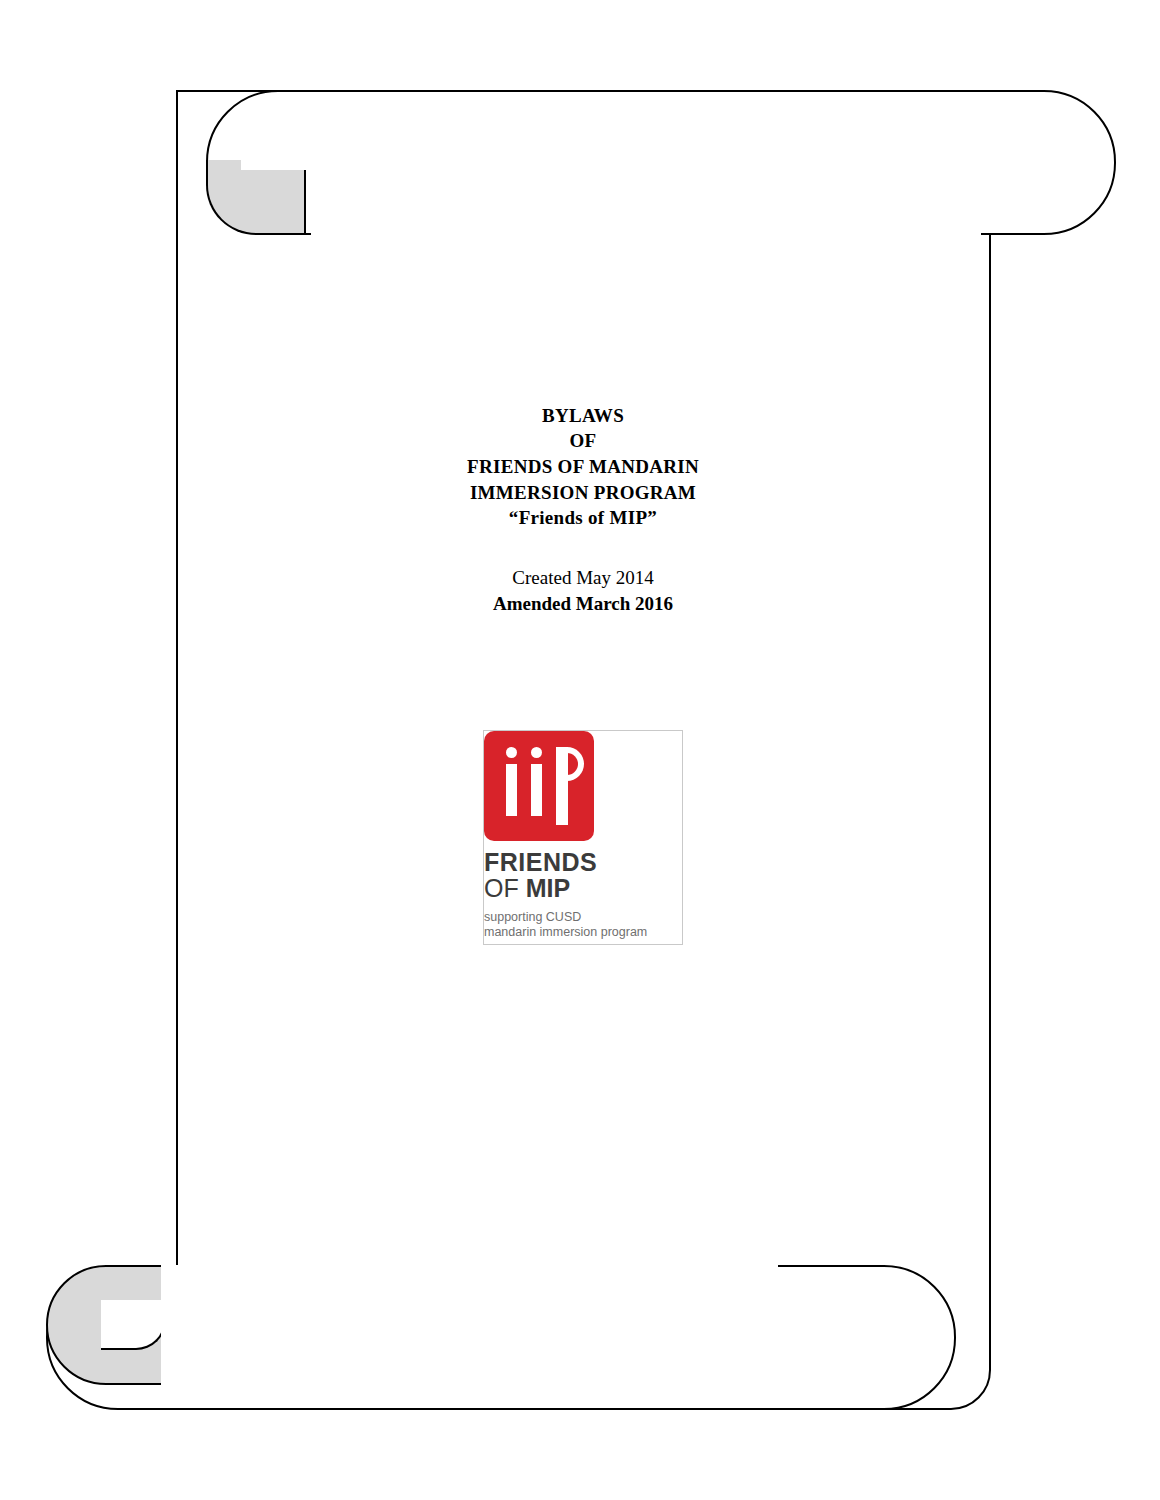BYLAWS
OF
FRIENDS OF MANDARIN
IMMERSION PROGRAM
“Friends of MIP”
Created May 2014
Amended March 2016
FRIENDS
OF MIP
supporting CUSD
mandarin immersion program